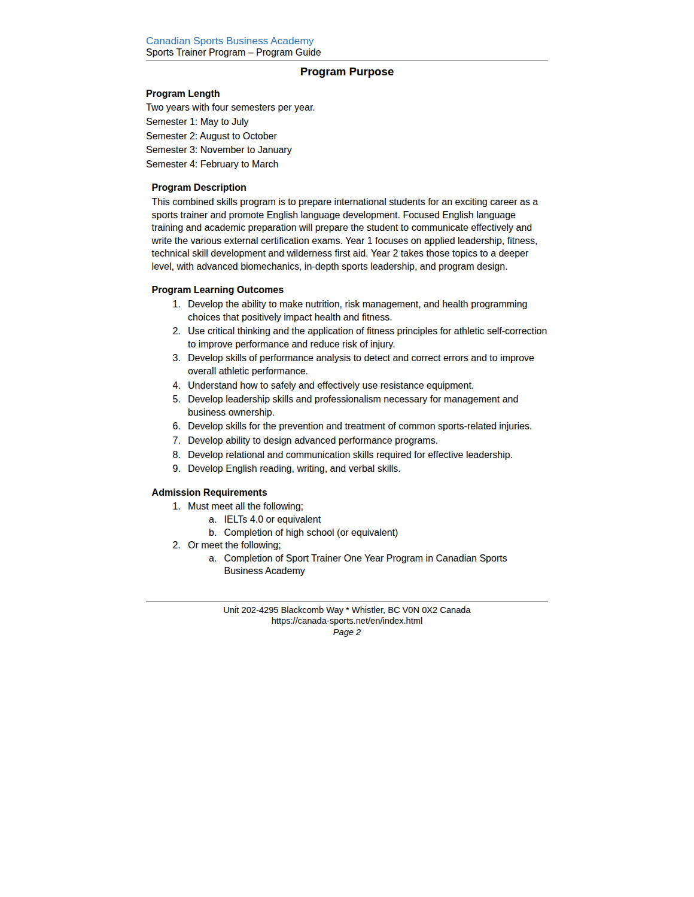Canadian Sports Business Academy
Sports Trainer Program – Program Guide
Program Purpose
Program Length
Two years with four semesters per year.
Semester 1: May to July
Semester 2: August to October
Semester 3: November to January
Semester 4: February to March
Program Description
This combined skills program is to prepare international students for an exciting career as a sports trainer and promote English language development. Focused English language training and academic preparation will prepare the student to communicate effectively and write the various external certification exams. Year 1 focuses on applied leadership, fitness, technical skill development and wilderness first aid. Year 2 takes those topics to a deeper level, with advanced biomechanics, in-depth sports leadership, and program design.
Program Learning Outcomes
Develop the ability to make nutrition, risk management, and health programming choices that positively impact health and fitness.
Use critical thinking and the application of fitness principles for athletic self-correction to improve performance and reduce risk of injury.
Develop skills of performance analysis to detect and correct errors and to improve overall athletic performance.
Understand how to safely and effectively use resistance equipment.
Develop leadership skills and professionalism necessary for management and business ownership.
Develop skills for the prevention and treatment of common sports-related injuries.
Develop ability to design advanced performance programs.
Develop relational and communication skills required for effective leadership.
Develop English reading, writing, and verbal skills.
Admission Requirements
Must meet all the following;
IELTs 4.0 or equivalent
Completion of high school (or equivalent)
Or meet the following;
Completion of Sport Trainer One Year Program in Canadian Sports Business Academy
Unit 202-4295 Blackcomb Way * Whistler, BC V0N 0X2 Canada
https://canada-sports.net/en/index.html
Page 2